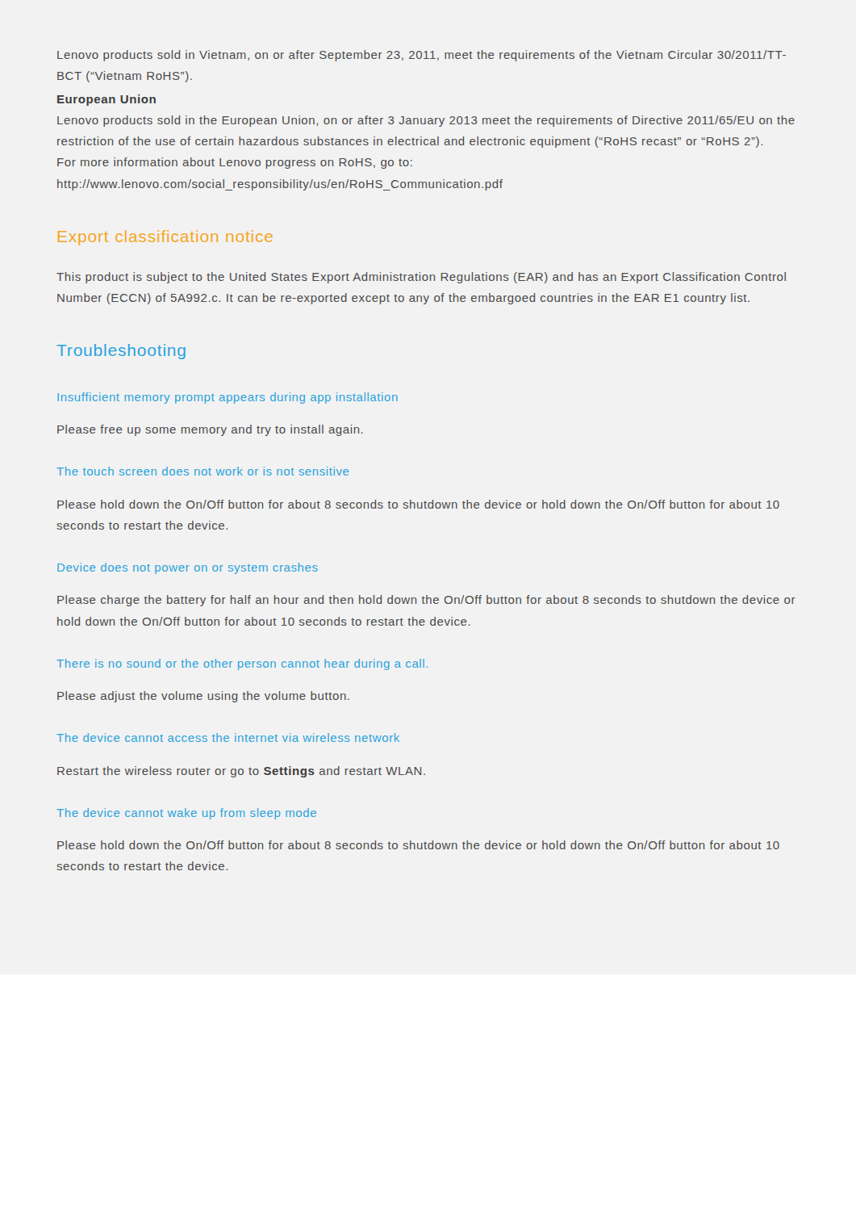Lenovo products sold in Vietnam, on or after September 23, 2011, meet the requirements of the Vietnam Circular 30/2011/TT-BCT (“Vietnam RoHS”).
European Union
Lenovo products sold in the European Union, on or after 3 January 2013 meet the requirements of Directive 2011/65/EU on the restriction of the use of certain hazardous substances in electrical and electronic equipment (“RoHS recast” or “RoHS 2”).
For more information about Lenovo progress on RoHS, go to:
http://www.lenovo.com/social_responsibility/us/en/RoHS_Communication.pdf
Export classification notice
This product is subject to the United States Export Administration Regulations (EAR) and has an Export Classification Control Number (ECCN) of 5A992.c. It can be re-exported except to any of the embargoed countries in the EAR E1 country list.
Troubleshooting
Insufficient memory prompt appears during app installation
Please free up some memory and try to install again.
The touch screen does not work or is not sensitive
Please hold down the On/Off button for about 8 seconds to shutdown the device or hold down the On/Off button for about 10 seconds to restart the device.
Device does not power on or system crashes
Please charge the battery for half an hour and then hold down the On/Off button for about 8 seconds to shutdown the device or hold down the On/Off button for about 10 seconds to restart the device.
There is no sound or the other person cannot hear during a call.
Please adjust the volume using the volume button.
The device cannot access the internet via wireless network
Restart the wireless router or go to Settings and restart WLAN.
The device cannot wake up from sleep mode
Please hold down the On/Off button for about 8 seconds to shutdown the device or hold down the On/Off button for about 10 seconds to restart the device.